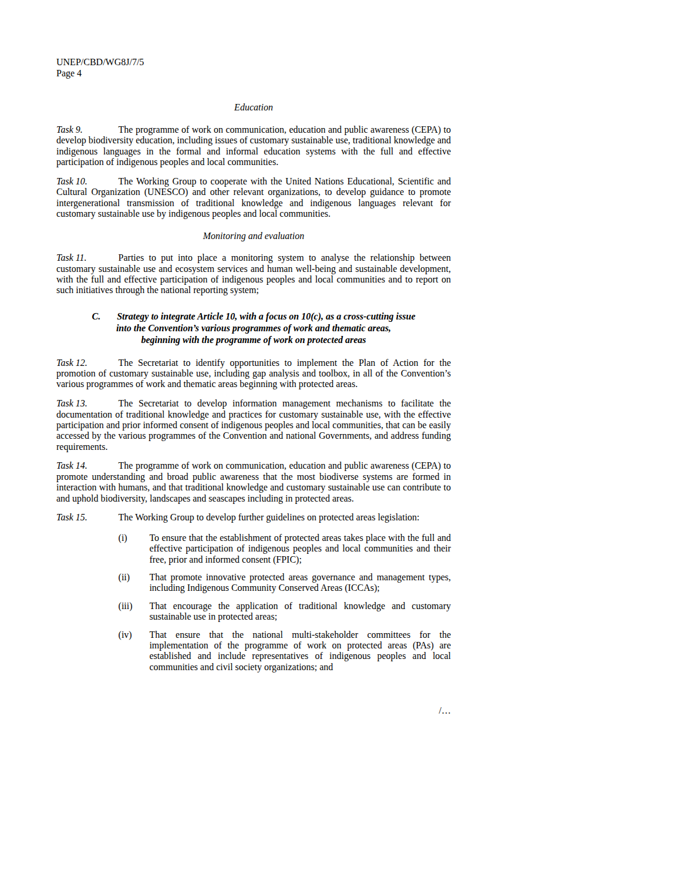UNEP/CBD/WG8J/7/5
Page 4
Education
Task 9. The programme of work on communication, education and public awareness (CEPA) to develop biodiversity education, including issues of customary sustainable use, traditional knowledge and indigenous languages in the formal and informal education systems with the full and effective participation of indigenous peoples and local communities.
Task 10. The Working Group to cooperate with the United Nations Educational, Scientific and Cultural Organization (UNESCO) and other relevant organizations, to develop guidance to promote intergenerational transmission of traditional knowledge and indigenous languages relevant for customary sustainable use by indigenous peoples and local communities.
Monitoring and evaluation
Task 11. Parties to put into place a monitoring system to analyse the relationship between customary sustainable use and ecosystem services and human well-being and sustainable development, with the full and effective participation of indigenous peoples and local communities and to report on such initiatives through the national reporting system;
C. Strategy to integrate Article 10, with a focus on 10(c), as a cross-cutting issue
into the Convention’s various programmes of work and thematic areas,
beginning with the programme of work on protected areas
Task 12. The Secretariat to identify opportunities to implement the Plan of Action for the promotion of customary sustainable use, including gap analysis and toolbox, in all of the Convention’s various programmes of work and thematic areas beginning with protected areas.
Task 13. The Secretariat to develop information management mechanisms to facilitate the documentation of traditional knowledge and practices for customary sustainable use, with the effective participation and prior informed consent of indigenous peoples and local communities, that can be easily accessed by the various programmes of the Convention and national Governments, and address funding requirements.
Task 14. The programme of work on communication, education and public awareness (CEPA) to promote understanding and broad public awareness that the most biodiverse systems are formed in interaction with humans, and that traditional knowledge and customary sustainable use can contribute to and uphold biodiversity, landscapes and seascapes including in protected areas.
Task 15. The Working Group to develop further guidelines on protected areas legislation:
(i) To ensure that the establishment of protected areas takes place with the full and effective participation of indigenous peoples and local communities and their free, prior and informed consent (FPIC);
(ii) That promote innovative protected areas governance and management types, including Indigenous Community Conserved Areas (ICCAs);
(iii) That encourage the application of traditional knowledge and customary sustainable use in protected areas;
(iv) That ensure that the national multi-stakeholder committees for the implementation of the programme of work on protected areas (PAs) are established and include representatives of indigenous peoples and local communities and civil society organizations; and
/…